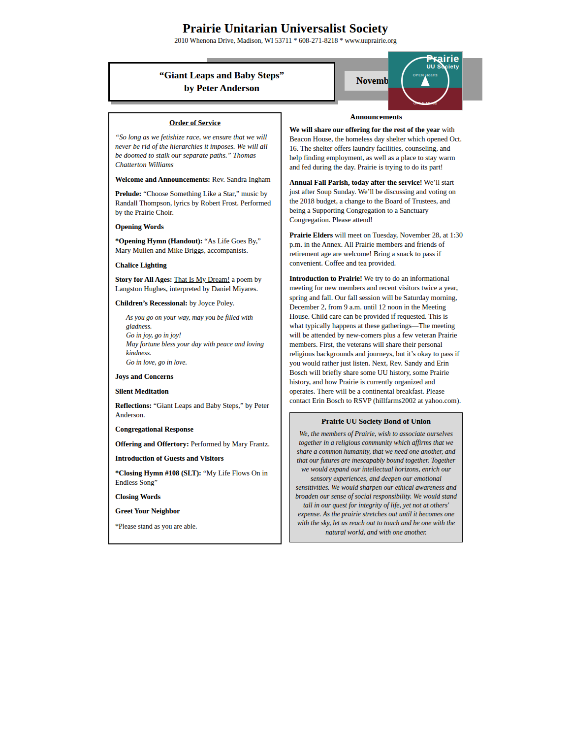Prairie Unitarian Universalist Society
2010 Whenona Drive, Madison, WI 53711 * 608-271-8218 * www.uuprairie.org
“Giant Leaps and Baby Steps”
by Peter Anderson
November 19, 2017
PrairieUU Society
OPEN Hearts
OPEN Minds
Order of Service
“So long as we fetishize race, we ensure that we will never be rid of the hierarchies it imposes. We will all be doomed to stalk our separate paths.” Thomas Chatterton Williams
Welcome and Announcements: Rev. Sandra Ingham
Prelude: “Choose Something Like a Star,” music by Randall Thompson, lyrics by Robert Frost. Performed by the Prairie Choir.
Opening Words
*Opening Hymn (Handout): “As Life Goes By,” Mary Mullen and Mike Briggs, accompanists.
Chalice Lighting
Story for All Ages: That Is My Dream! a poem by Langston Hughes, interpreted by Daniel Miyares.
Children’s Recessional: by Joyce Poley.
As you go on your way, may you be filled with gladness.
Go in joy, go in joy!
May fortune bless your day with peace and loving kindness.
Go in love, go in love.
Joys and Concerns
Silent Meditation
Reflections: “Giant Leaps and Baby Steps,” by Peter Anderson.
Congregational Response
Offering and Offertory: Performed by Mary Frantz.
Introduction of Guests and Visitors
*Closing Hymn #108 (SLT): “My Life Flows On in Endless Song”
Closing Words
Greet Your Neighbor
*Please stand as you are able.
Announcements
We will share our offering for the rest of the year with Beacon House, the homeless day shelter which opened Oct. 16. The shelter offers laundry facilities, counseling, and help finding employment, as well as a place to stay warm and fed during the day. Prairie is trying to do its part!
Annual Fall Parish, today after the service! We’ll start just after Soup Sunday. We’ll be discussing and voting on the 2018 budget, a change to the Board of Trustees, and being a Supporting Congregation to a Sanctuary Congregation. Please attend!
Prairie Elders will meet on Tuesday, November 28, at 1:30 p.m. in the Annex. All Prairie members and friends of retirement age are welcome! Bring a snack to pass if convenient. Coffee and tea provided.
Introduction to Prairie! We try to do an informational meeting for new members and recent visitors twice a year, spring and fall. Our fall session will be Saturday morning, December 2, from 9 a.m. until 12 noon in the Meeting House. Child care can be provided if requested. This is what typically happens at these gatherings—The meeting will be attended by new-comers plus a few veteran Prairie members. First, the veterans will share their personal religious backgrounds and journeys, but it’s okay to pass if you would rather just listen. Next, Rev. Sandy and Erin Bosch will briefly share some UU history, some Prairie history, and how Prairie is currently organized and operates. There will be a continental breakfast. Please contact Erin Bosch to RSVP (hillfarms2002 at yahoo.com).
Prairie UU Society Bond of Union
We, the members of Prairie, wish to associate ourselves together in a religious community which affirms that we share a common humanity, that we need one another, and that our futures are inescapably bound together. Together we would expand our intellectual horizons, enrich our sensory experiences, and deepen our emotional sensitivities. We would sharpen our ethical awareness and broaden our sense of social responsibility. We would stand tall in our quest for integrity of life, yet not at others' expense. As the prairie stretches out until it becomes one with the sky, let us reach out to touch and be one with the natural world, and with one another.